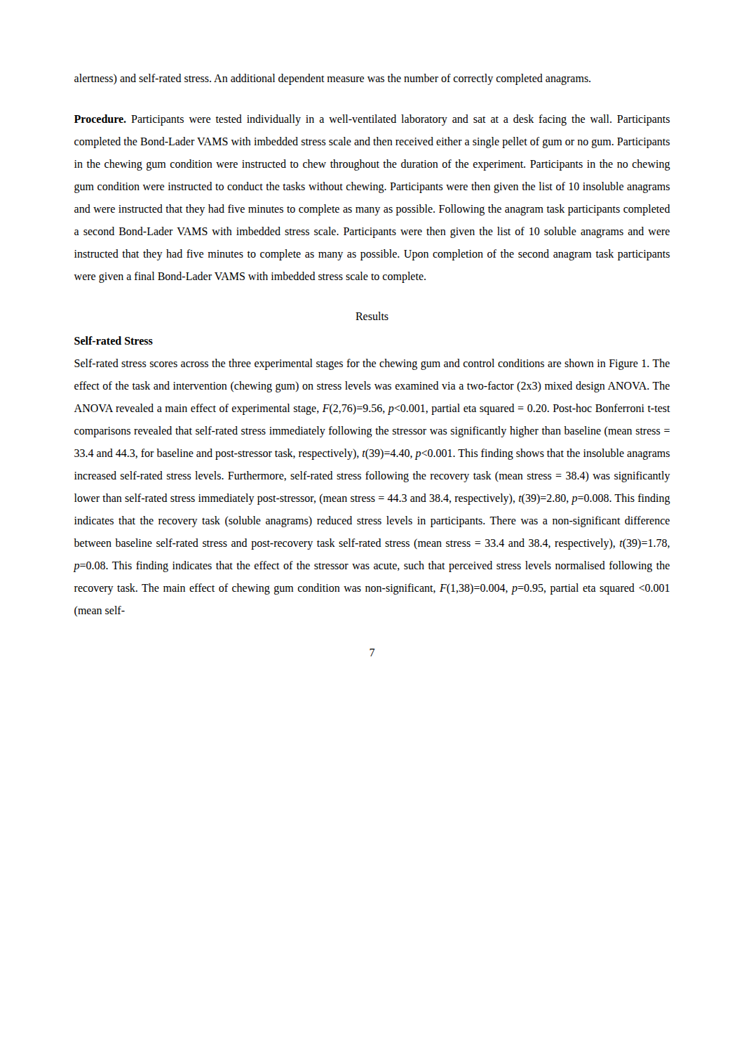alertness) and self-rated stress. An additional dependent measure was the number of correctly completed anagrams.
Procedure. Participants were tested individually in a well-ventilated laboratory and sat at a desk facing the wall. Participants completed the Bond-Lader VAMS with imbedded stress scale and then received either a single pellet of gum or no gum. Participants in the chewing gum condition were instructed to chew throughout the duration of the experiment. Participants in the no chewing gum condition were instructed to conduct the tasks without chewing. Participants were then given the list of 10 insoluble anagrams and were instructed that they had five minutes to complete as many as possible. Following the anagram task participants completed a second Bond-Lader VAMS with imbedded stress scale. Participants were then given the list of 10 soluble anagrams and were instructed that they had five minutes to complete as many as possible. Upon completion of the second anagram task participants were given a final Bond-Lader VAMS with imbedded stress scale to complete.
Results
Self-rated Stress
Self-rated stress scores across the three experimental stages for the chewing gum and control conditions are shown in Figure 1. The effect of the task and intervention (chewing gum) on stress levels was examined via a two-factor (2x3) mixed design ANOVA. The ANOVA revealed a main effect of experimental stage, F(2,76)=9.56, p<0.001, partial eta squared = 0.20. Post-hoc Bonferroni t-test comparisons revealed that self-rated stress immediately following the stressor was significantly higher than baseline (mean stress = 33.4 and 44.3, for baseline and post-stressor task, respectively), t(39)=4.40, p<0.001. This finding shows that the insoluble anagrams increased self-rated stress levels. Furthermore, self-rated stress following the recovery task (mean stress = 38.4) was significantly lower than self-rated stress immediately post-stressor, (mean stress = 44.3 and 38.4, respectively), t(39)=2.80, p=0.008. This finding indicates that the recovery task (soluble anagrams) reduced stress levels in participants. There was a non-significant difference between baseline self-rated stress and post-recovery task self-rated stress (mean stress = 33.4 and 38.4, respectively), t(39)=1.78, p=0.08. This finding indicates that the effect of the stressor was acute, such that perceived stress levels normalised following the recovery task. The main effect of chewing gum condition was non-significant, F(1,38)=0.004, p=0.95, partial eta squared <0.001 (mean self-
7